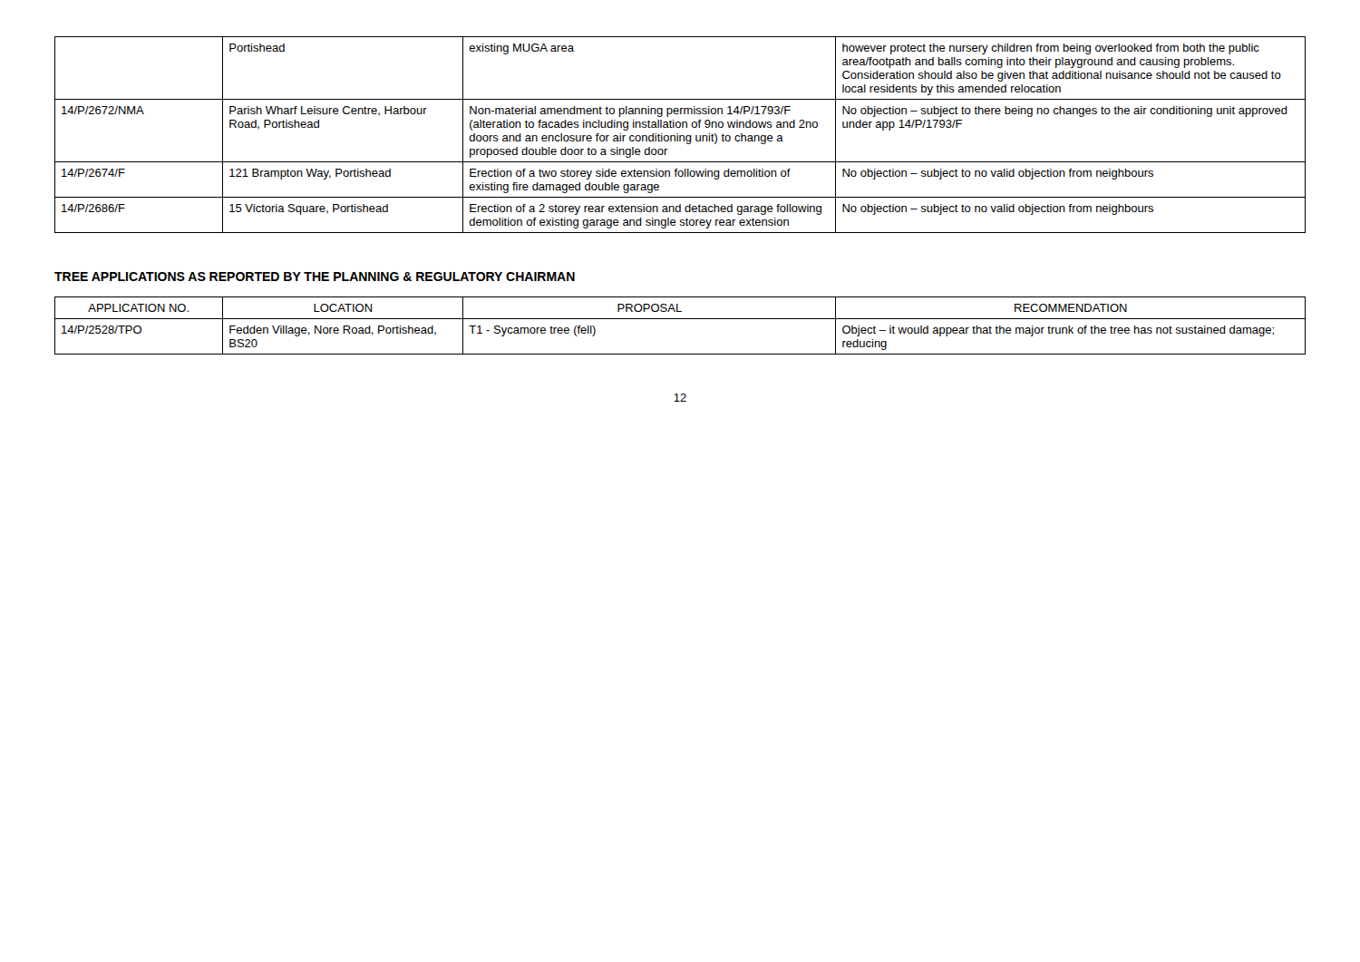| | Portishead | existing MUGA area | however protect the nursery children from being overlooked from both the public area/footpath and balls coming into their playground and causing problems. Consideration should also be given that additional nuisance should not be caused to local residents by this amended relocation |
| 14/P/2672/NMA | Parish Wharf Leisure Centre, Harbour Road, Portishead | Non-material amendment to planning permission 14/P/1793/F (alteration to facades including installation of 9no windows and 2no doors and an enclosure for air conditioning unit) to change a proposed double door to a single door | No objection – subject to there being no changes to the air conditioning unit approved under app 14/P/1793/F |
| 14/P/2674/F | 121 Brampton Way, Portishead | Erection of a two storey side extension following demolition of existing fire damaged double garage | No objection – subject to no valid objection from neighbours |
| 14/P/2686/F | 15 Victoria Square, Portishead | Erection of a 2 storey rear extension and detached garage following demolition of existing garage and single storey rear extension | No objection – subject to no valid objection from neighbours |
TREE APPLICATIONS AS REPORTED BY THE PLANNING & REGULATORY CHAIRMAN
| APPLICATION NO. | LOCATION | PROPOSAL | RECOMMENDATION |
| --- | --- | --- | --- |
| 14/P/2528/TPO | Fedden Village, Nore Road, Portishead, BS20 | T1 - Sycamore tree (fell) | Object – it would appear that the major trunk of the tree has not sustained damage; reducing |
12